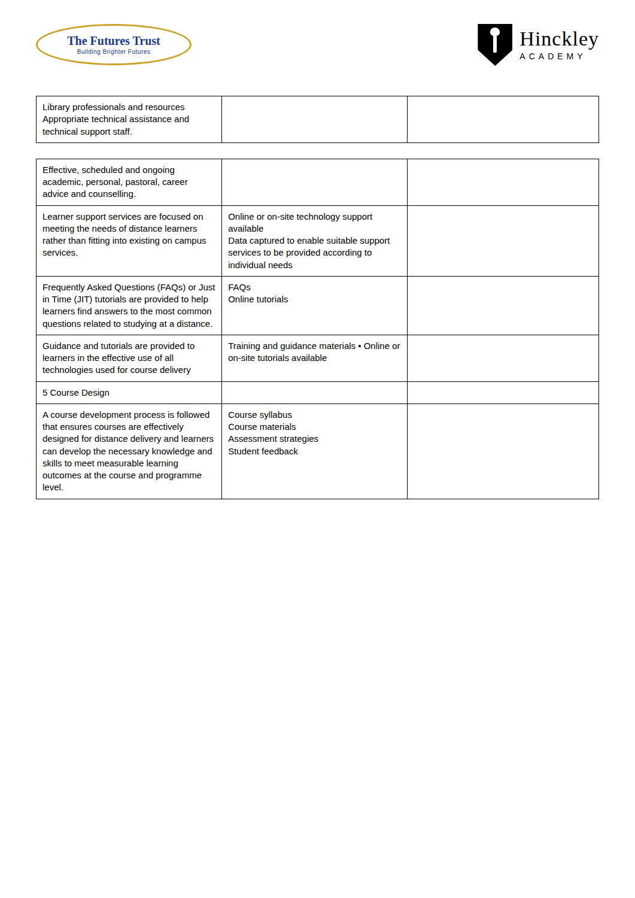The Futures Trust
Building Brighter Futures
Hinckley
ACADEMY
| Library professionals and resources Appropriate technical assistance and technical support staff. | | |
| Effective, scheduled and ongoing academic, personal, pastoral, career advice and counselling. | | |
| Learner support services are focused on meeting the needs of distance learners rather than fitting into existing on campus services. | Online or on-site technology support available Data captured to enable suitable support services to be provided according to individual needs | |
| Frequently Asked Questions (FAQs) or Just in Time (JIT) tutorials are provided to help learners find answers to the most common questions related to studying at a distance. | FAQs Online tutorials | |
| Guidance and tutorials are provided to learners in the effective use of all technologies used for course delivery | Training and guidance materials • Online or on-site tutorials available | |
| 5 Course Design | | |
| A course development process is followed that ensures courses are effectively designed for distance delivery and learners can develop the necessary knowledge and skills to meet measurable learning outcomes at the course and programme level. | Course syllabus Course materials Assessment strategies Student feedback | |